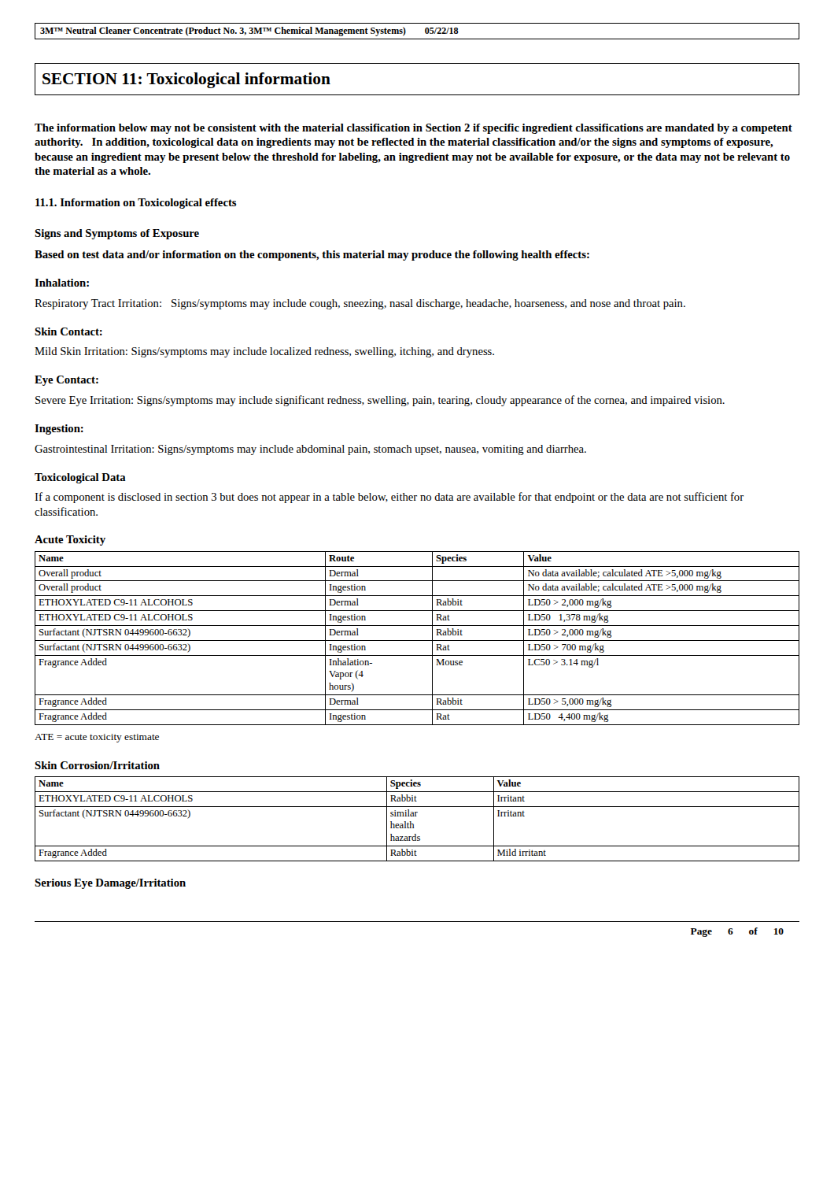3M™ Neutral Cleaner Concentrate (Product No. 3, 3M™ Chemical Management Systems)05/22/18
SECTION 11: Toxicological information
The information below may not be consistent with the material classification in Section 2 if specific ingredient classifications are mandated by a competent authority. In addition, toxicological data on ingredients may not be reflected in the material classification and/or the signs and symptoms of exposure, because an ingredient may be present below the threshold for labeling, an ingredient may not be available for exposure, or the data may not be relevant to the material as a whole.
11.1. Information on Toxicological effects
Signs and Symptoms of Exposure
Based on test data and/or information on the components, this material may produce the following health effects:
Inhalation:
Respiratory Tract Irritation: Signs/symptoms may include cough, sneezing, nasal discharge, headache, hoarseness, and nose and throat pain.
Skin Contact:
Mild Skin Irritation: Signs/symptoms may include localized redness, swelling, itching, and dryness.
Eye Contact:
Severe Eye Irritation: Signs/symptoms may include significant redness, swelling, pain, tearing, cloudy appearance of the cornea, and impaired vision.
Ingestion:
Gastrointestinal Irritation: Signs/symptoms may include abdominal pain, stomach upset, nausea, vomiting and diarrhea.
Toxicological Data
If a component is disclosed in section 3 but does not appear in a table below, either no data are available for that endpoint or the data are not sufficient for classification.
Acute Toxicity
| Name | Route | Species | Value |
| --- | --- | --- | --- |
| Overall product | Dermal | | No data available; calculated ATE >5,000 mg/kg |
| Overall product | Ingestion | | No data available; calculated ATE >5,000 mg/kg |
| ETHOXYLATED C9-11 ALCOHOLS | Dermal | Rabbit | LD50 > 2,000 mg/kg |
| ETHOXYLATED C9-11 ALCOHOLS | Ingestion | Rat | LD50 1,378 mg/kg |
| Surfactant (NJTSRN 04499600-6632) | Dermal | Rabbit | LD50 > 2,000 mg/kg |
| Surfactant (NJTSRN 04499600-6632) | Ingestion | Rat | LD50 > 700 mg/kg |
| Fragrance Added | Inhalation- Vapor (4 hours) | Mouse | LC50 > 3.14 mg/l |
| Fragrance Added | Dermal | Rabbit | LD50 > 5,000 mg/kg |
| Fragrance Added | Ingestion | Rat | LD50 4,400 mg/kg |
ATE = acute toxicity estimate
Skin Corrosion/Irritation
| Name | Species | Value |
| --- | --- | --- |
| ETHOXYLATED C9-11 ALCOHOLS | Rabbit | Irritant |
| Surfactant (NJTSRN 04499600-6632) | similar health hazards | Irritant |
| Fragrance Added | Rabbit | Mild irritant |
Serious Eye Damage/Irritation
Page 6 of 10